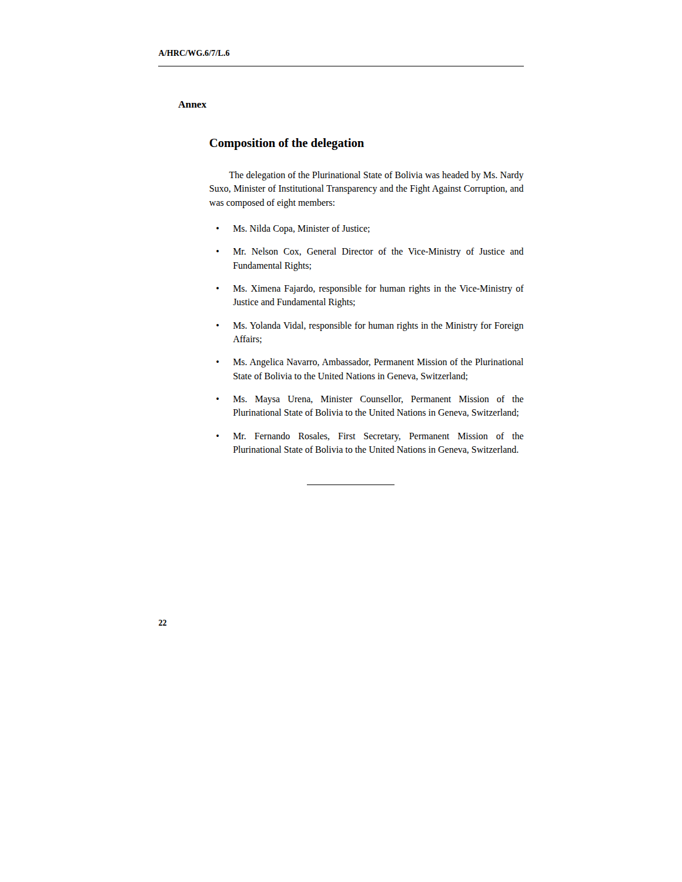A/HRC/WG.6/7/L.6
Annex
Composition of the delegation
The delegation of the Plurinational State of Bolivia was headed by Ms. Nardy Suxo, Minister of Institutional Transparency and the Fight Against Corruption, and was composed of eight members:
Ms. Nilda Copa, Minister of Justice;
Mr. Nelson Cox, General Director of the Vice-Ministry of Justice and Fundamental Rights;
Ms. Ximena Fajardo, responsible for human rights in the Vice-Ministry of Justice and Fundamental Rights;
Ms. Yolanda Vidal, responsible for human rights in the Ministry for Foreign Affairs;
Ms. Angelica Navarro, Ambassador, Permanent Mission of the Plurinational State of Bolivia to the United Nations in Geneva, Switzerland;
Ms. Maysa Urena, Minister Counsellor, Permanent Mission of the Plurinational State of Bolivia to the United Nations in Geneva, Switzerland;
Mr. Fernando Rosales, First Secretary, Permanent Mission of the Plurinational State of Bolivia to the United Nations in Geneva, Switzerland.
22